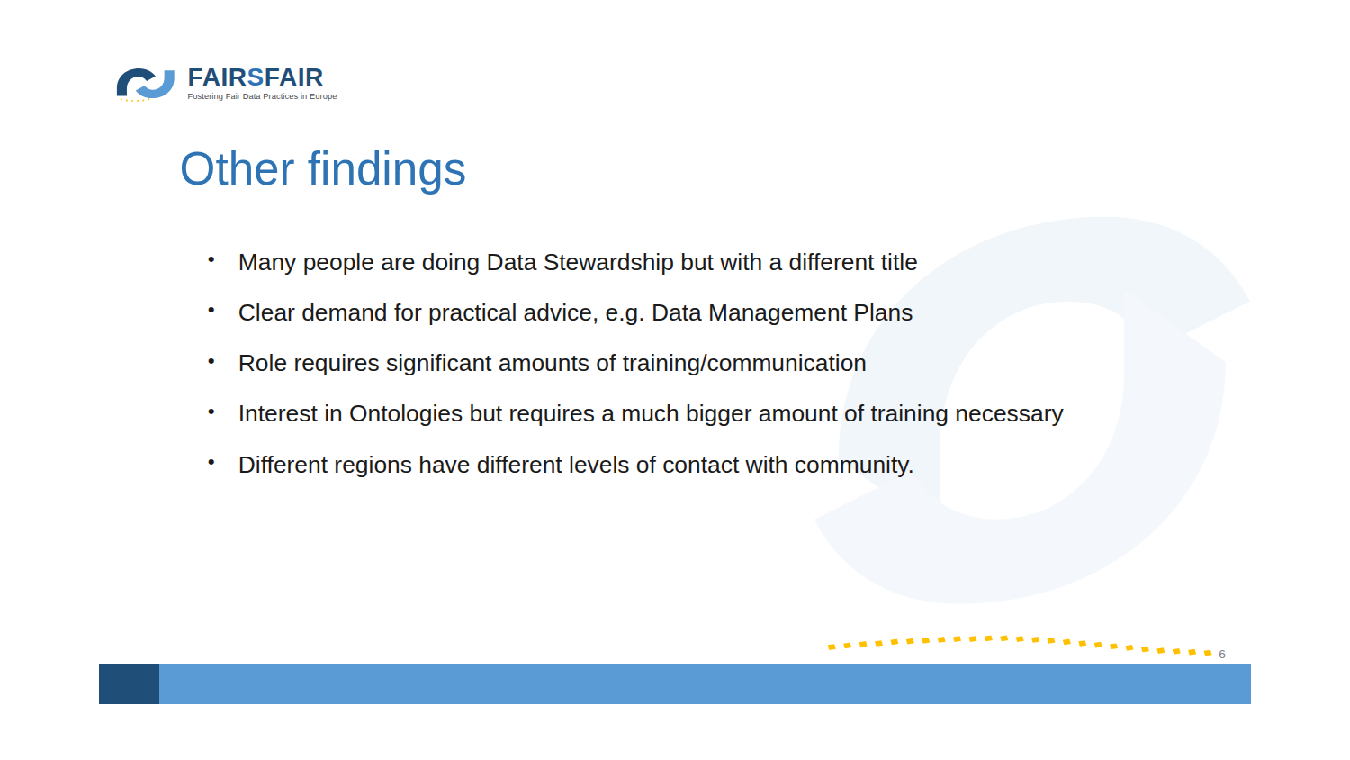FAIRSFAIR Fostering Fair Data Practices in Europe
Other findings
Many people are doing Data Stewardship but with a different title
Clear demand for practical advice, e.g. Data Management Plans
Role requires significant amounts of training/communication
Interest in Ontologies but requires a much bigger amount of training necessary
Different regions have different levels of contact with community.
16/09/2021 6